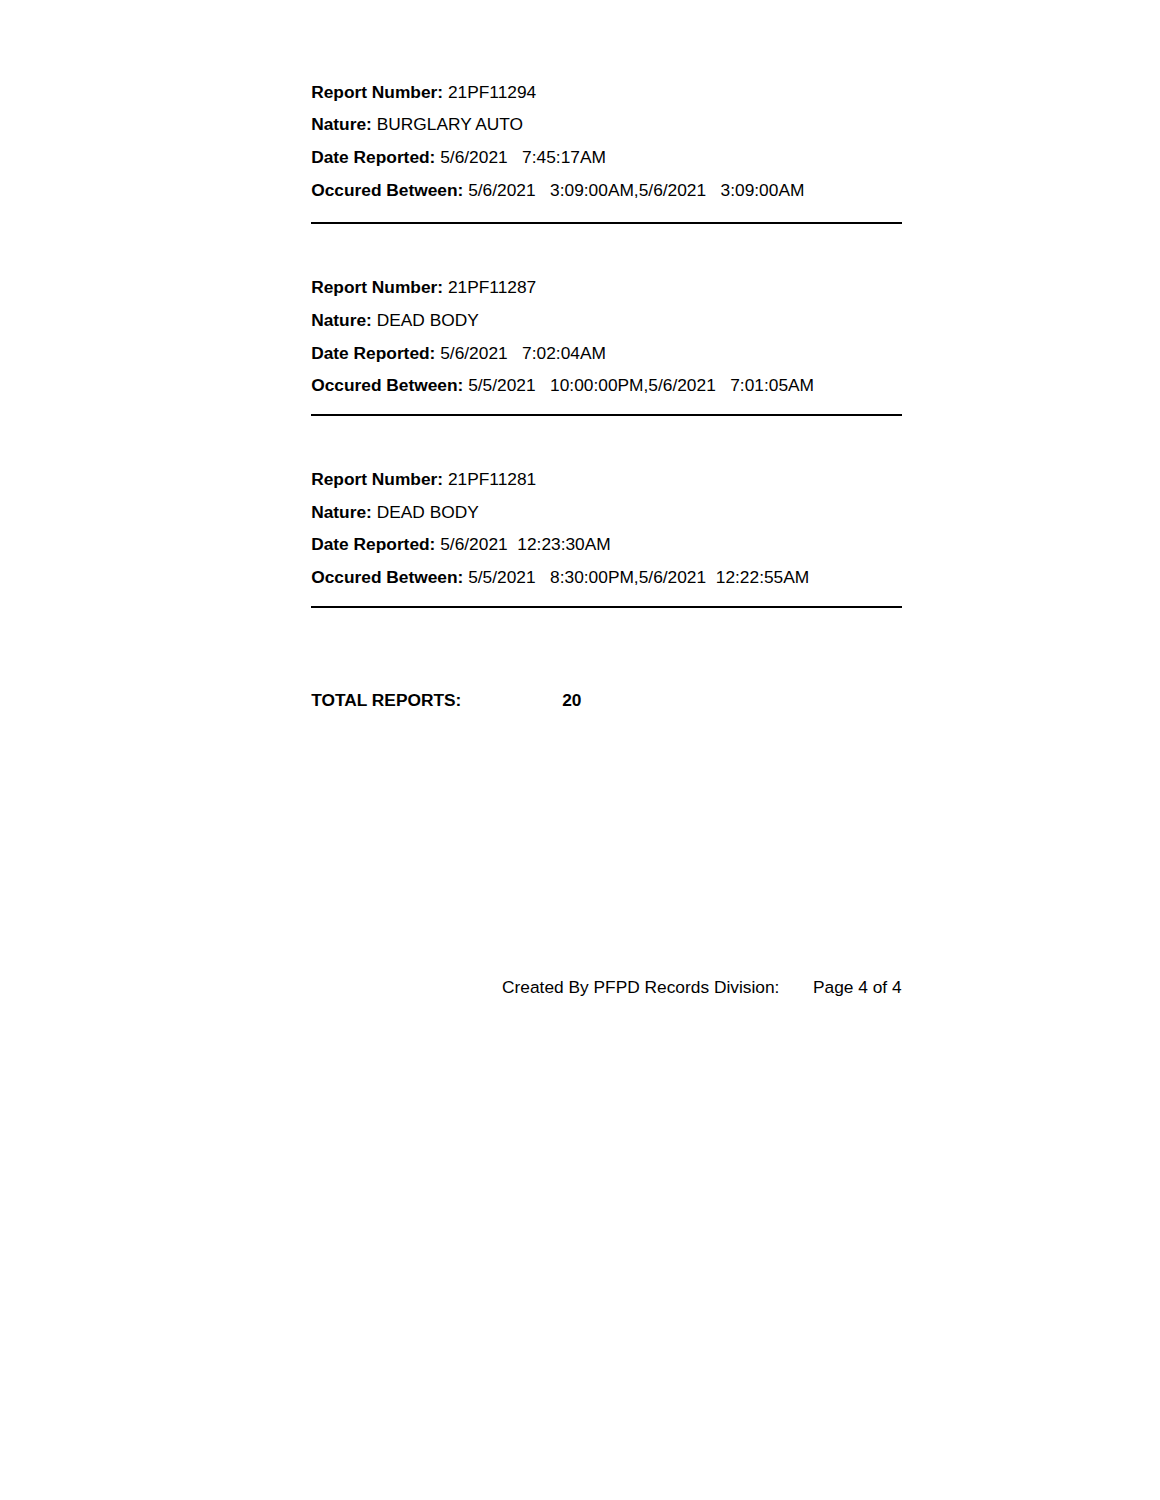Report Number: 21PF11294
Nature: BURGLARY AUTO
Date Reported: 5/6/2021 7:45:17AM
Occured Between: 5/6/2021 3:09:00AM,5/6/2021 3:09:00AM
Report Number: 21PF11287
Nature: DEAD BODY
Date Reported: 5/6/2021 7:02:04AM
Occured Between: 5/5/2021 10:00:00PM,5/6/2021 7:01:05AM
Report Number: 21PF11281
Nature: DEAD BODY
Date Reported: 5/6/2021 12:23:30AM
Occured Between: 5/5/2021 8:30:00PM,5/6/2021 12:22:55AM
TOTAL REPORTS: 20
Created By PFPD Records Division: Page 4 of 4